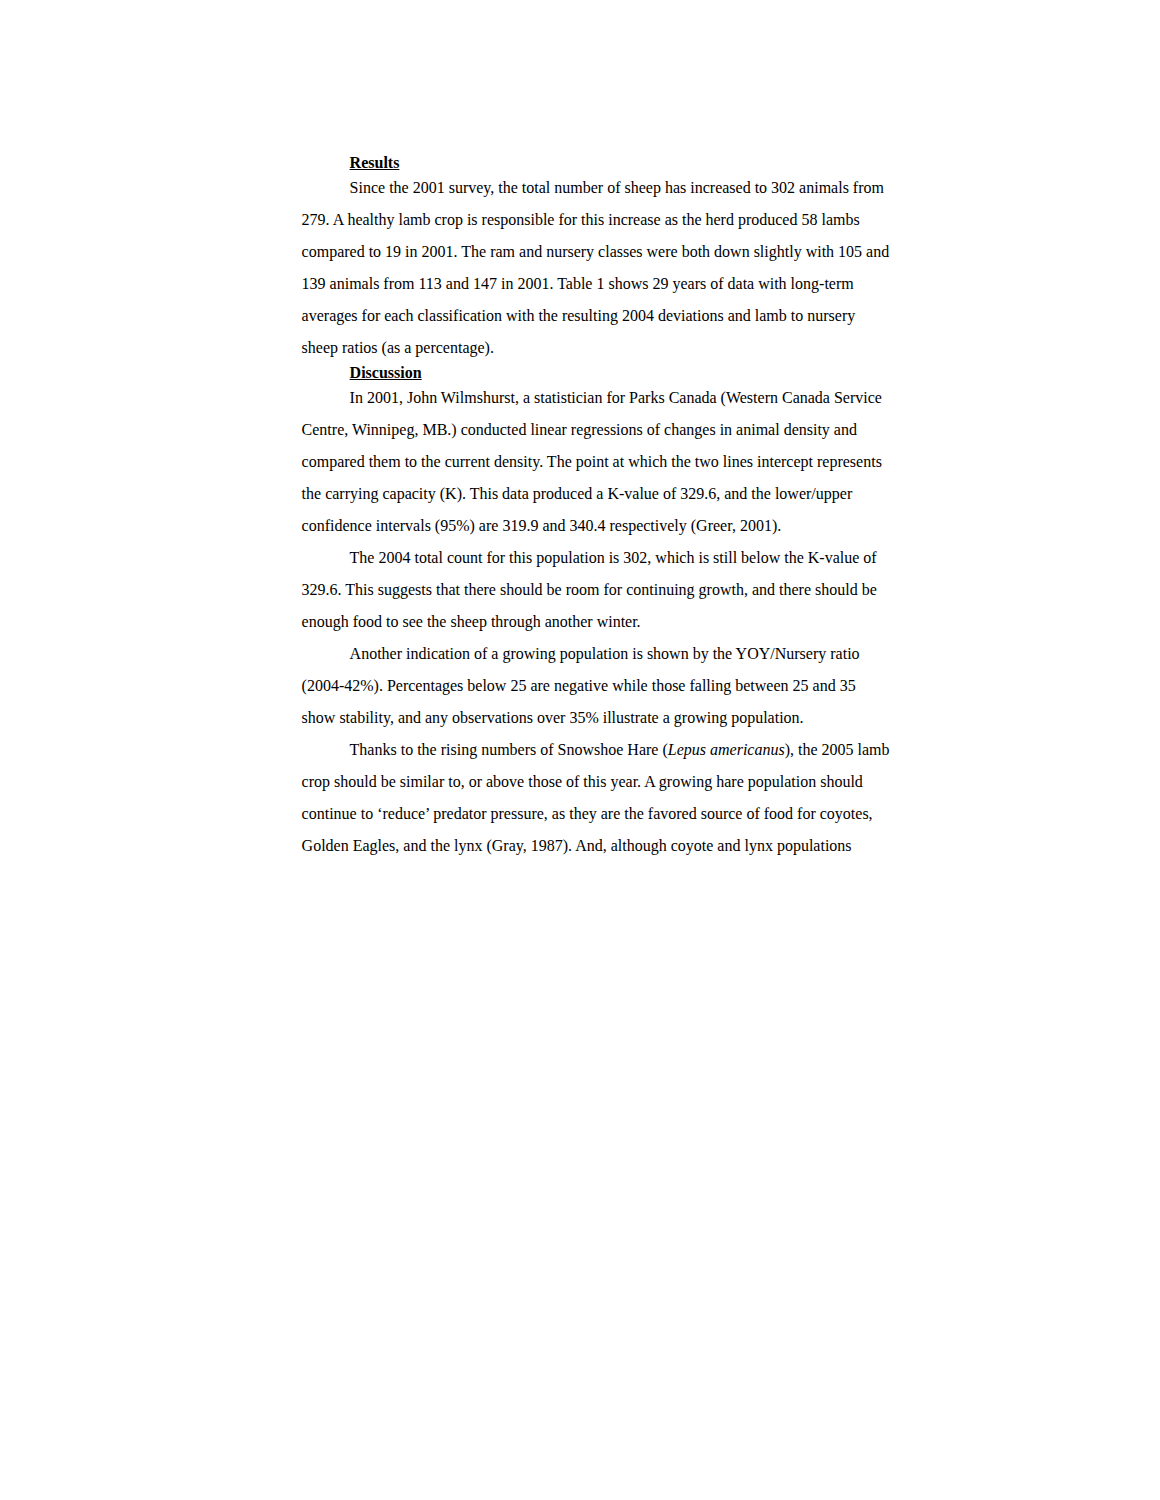Results
Since the 2001 survey, the total number of sheep has increased to 302 animals from 279. A healthy lamb crop is responsible for this increase as the herd produced 58 lambs compared to 19 in 2001. The ram and nursery classes were both down slightly with 105 and 139 animals from 113 and 147 in 2001. Table 1 shows 29 years of data with long-term averages for each classification with the resulting 2004 deviations and lamb to nursery sheep ratios (as a percentage).
Discussion
In 2001, John Wilmshurst, a statistician for Parks Canada (Western Canada Service Centre, Winnipeg, MB.) conducted linear regressions of changes in animal density and compared them to the current density. The point at which the two lines intercept represents the carrying capacity (K). This data produced a K-value of 329.6, and the lower/upper confidence intervals (95%) are 319.9 and 340.4 respectively (Greer, 2001).
The 2004 total count for this population is 302, which is still below the K-value of 329.6. This suggests that there should be room for continuing growth, and there should be enough food to see the sheep through another winter.
Another indication of a growing population is shown by the YOY/Nursery ratio (2004-42%). Percentages below 25 are negative while those falling between 25 and 35 show stability, and any observations over 35% illustrate a growing population.
Thanks to the rising numbers of Snowshoe Hare (Lepus americanus), the 2005 lamb crop should be similar to, or above those of this year. A growing hare population should continue to ‘reduce’ predator pressure, as they are the favored source of food for coyotes, Golden Eagles, and the lynx (Gray, 1987). And, although coyote and lynx populations